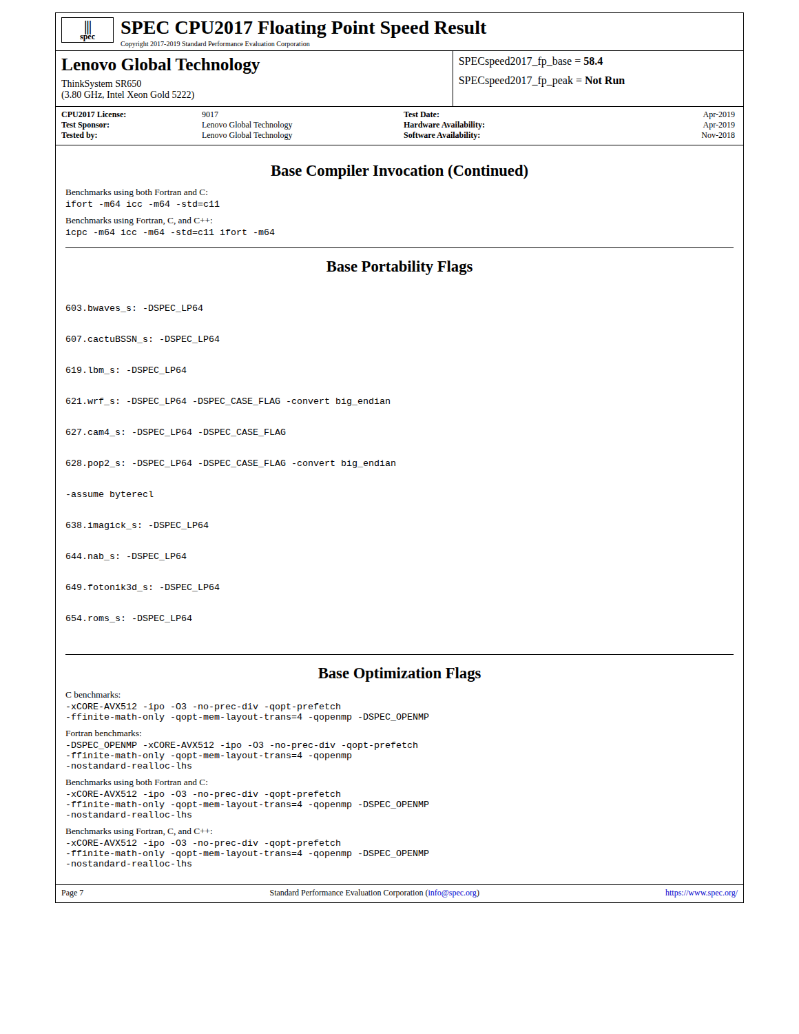||| spec
SPEC CPU2017 Floating Point Speed Result
Copyright 2017-2019 Standard Performance Evaluation Corporation
Lenovo Global Technology
ThinkSystem SR650
(3.80 GHz, Intel Xeon Gold 5222)
SPECspeed2017_fp_base = 58.4
SPECspeed2017_fp_peak = Not Run
| CPU2017 License: | 9017 |
| Test Sponsor: | Lenovo Global Technology |
| Tested by: | Lenovo Global Technology |
| Test Date: | Apr-2019 |
| Hardware Availability: | Apr-2019 |
| Software Availability: | Nov-2018 |
Base Compiler Invocation (Continued)
Benchmarks using both Fortran and C:
ifort -m64 icc -m64 -std=c11
Benchmarks using Fortran, C, and C++:
icpc -m64 icc -m64 -std=c11 ifort -m64
Base Portability Flags
603.bwaves_s: -DSPEC_LP64
607.cactuBSSN_s: -DSPEC_LP64
619.lbm_s: -DSPEC_LP64
621.wrf_s: -DSPEC_LP64 -DSPEC_CASE_FLAG -convert big_endian
627.cam4_s: -DSPEC_LP64 -DSPEC_CASE_FLAG
628.pop2_s: -DSPEC_LP64 -DSPEC_CASE_FLAG -convert big_endian
-assume byterecl
638.imagick_s: -DSPEC_LP64
644.nab_s: -DSPEC_LP64
649.fotonik3d_s: -DSPEC_LP64
654.roms_s: -DSPEC_LP64
Base Optimization Flags
C benchmarks:
-xCORE-AVX512 -ipo -O3 -no-prec-div -qopt-prefetch
-ffinite-math-only -qopt-mem-layout-trans=4 -qopenmp -DSPEC_OPENMP
Fortran benchmarks:
-DSPEC_OPENMP -xCORE-AVX512 -ipo -O3 -no-prec-div -qopt-prefetch
-ffinite-math-only -qopt-mem-layout-trans=4 -qopenmp
-nostandard-realloc-lhs
Benchmarks using both Fortran and C:
-xCORE-AVX512 -ipo -O3 -no-prec-div -qopt-prefetch
-ffinite-math-only -qopt-mem-layout-trans=4 -qopenmp -DSPEC_OPENMP
-nostandard-realloc-lhs
Benchmarks using Fortran, C, and C++:
-xCORE-AVX512 -ipo -O3 -no-prec-div -qopt-prefetch
-ffinite-math-only -qopt-mem-layout-trans=4 -qopenmp -DSPEC_OPENMP
-nostandard-realloc-lhs
Page 7
Standard Performance Evaluation Corporation (info@spec.org)
https://www.spec.org/